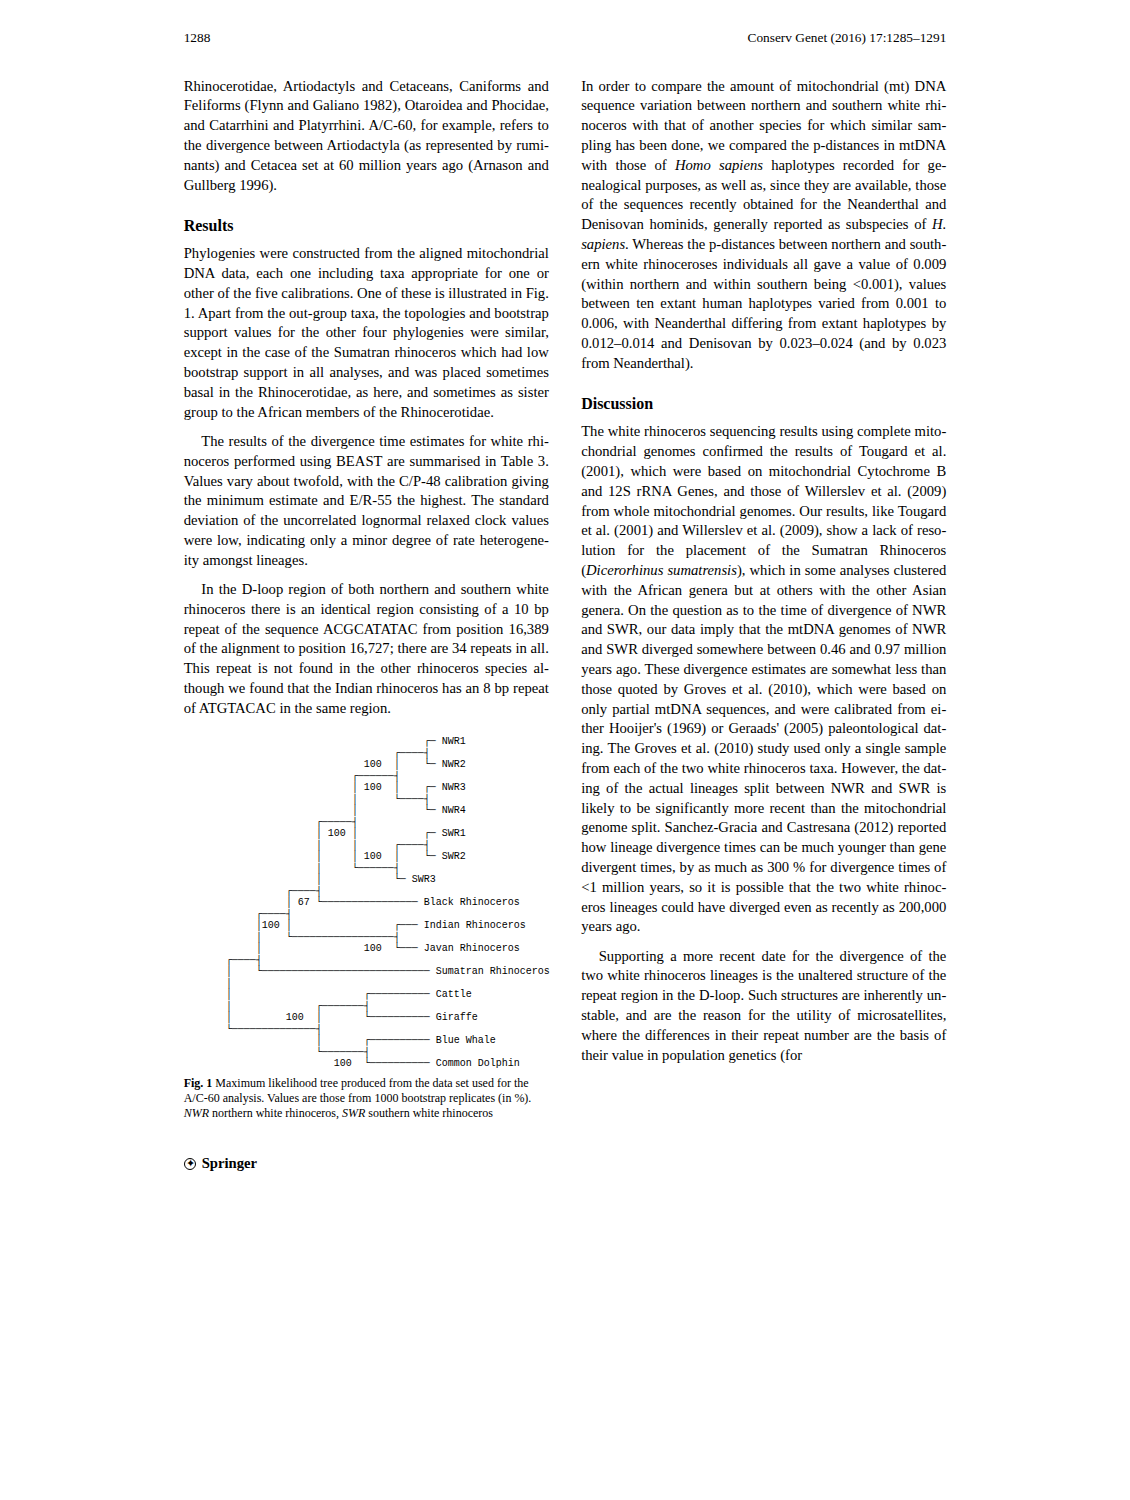1288 Conserv Genet (2016) 17:1285–1291
Rhinocerotidae, Artiodactyls and Cetaceans, Caniforms and Feliforms (Flynn and Galiano 1982), Otaroidea and Phocidae, and Catarrhini and Platyrrhini. A/C-60, for example, refers to the divergence between Artiodactyla (as represented by ruminants) and Cetacea set at 60 million years ago (Arnason and Gullberg 1996).
Results
Phylogenies were constructed from the aligned mitochondrial DNA data, each one including taxa appropriate for one or other of the five calibrations. One of these is illustrated in Fig. 1. Apart from the out-group taxa, the topologies and bootstrap support values for the other four phylogenies were similar, except in the case of the Sumatran rhinoceros which had low bootstrap support in all analyses, and was placed sometimes basal in the Rhinocerotidae, as here, and sometimes as sister group to the African members of the Rhinocerotidae.
The results of the divergence time estimates for white rhinoceros performed using BEAST are summarised in Table 3. Values vary about twofold, with the C/P-48 calibration giving the minimum estimate and E/R-55 the highest. The standard deviation of the uncorrelated lognormal relaxed clock values were low, indicating only a minor degree of rate heterogeneity amongst lineages.
In the D-loop region of both northern and southern white rhinoceros there is an identical region consisting of a 10 bp repeat of the sequence ACGCATATAC from position 16,389 of the alignment to position 16,727; there are 34 repeats in all. This repeat is not found in the other rhinoceros species although we found that the Indian rhinoceros has an 8 bp repeat of ATGTACAC in the same region.
                                        ┌─ NWR1
                                   ┌────┤
                              100  │    └─ NWR2
                            ┌──────┤
                            │ 100  │    ┌─ NWR3
                            │      └────┤
                            │           └─ NWR4
                      ┌─────┤
                      │ 100 │           ┌─ SWR1
                      │     │      ┌────┤
                      │     │ 100  │    └─ SWR2
                      │     └──────┤
                      │            └─ SWR3
                 ┌────┤
                 │ 67 └──────────────── Black Rhinoceros
            ┌────┤
            │100 │                 ┌─── Indian Rhinoceros
            │    └─────────────────┤
            │                 100  └─── Javan Rhinoceros
       ┌────┤
       │    └──────────────────────────── Sumatran Rhinoceros
       │
       │                      ┌────────── Cattle
       │              ┌───────┤
       │         100  │       └────────── Giraffe
       └──────────────┤
                      │       ┌────────── Blue Whale
                      └───────┤
                         100  └────────── Common Dolphin
Fig. 1 Maximum likelihood tree produced from the data set used for the A/C-60 analysis. Values are those from 1000 bootstrap replicates (in %). NWR northern white rhinoceros, SWR southern white rhinoceros
In order to compare the amount of mitochondrial (mt) DNA sequence variation between northern and southern white rhinoceros with that of another species for which similar sampling has been done, we compared the p-distances in mtDNA with those of Homo sapiens haplotypes recorded for genealogical purposes, as well as, since they are available, those of the sequences recently obtained for the Neanderthal and Denisovan hominids, generally reported as subspecies of H. sapiens. Whereas the p-distances between northern and southern white rhinoceroses individuals all gave a value of 0.009 (within northern and within southern being <0.001), values between ten extant human haplotypes varied from 0.001 to 0.006, with Neanderthal differing from extant haplotypes by 0.012–0.014 and Denisovan by 0.023–0.024 (and by 0.023 from Neanderthal).
Discussion
The white rhinoceros sequencing results using complete mitochondrial genomes confirmed the results of Tougard et al. (2001), which were based on mitochondrial Cytochrome B and 12S rRNA Genes, and those of Willerslev et al. (2009) from whole mitochondrial genomes. Our results, like Tougard et al. (2001) and Willerslev et al. (2009), show a lack of resolution for the placement of the Sumatran Rhinoceros (Dicerorhinus sumatrensis), which in some analyses clustered with the African genera but at others with the other Asian genera. On the question as to the time of divergence of NWR and SWR, our data imply that the mtDNA genomes of NWR and SWR diverged somewhere between 0.46 and 0.97 million years ago. These divergence estimates are somewhat less than those quoted by Groves et al. (2010), which were based on only partial mtDNA sequences, and were calibrated from either Hooijer's (1969) or Geraads' (2005) paleontological dating. The Groves et al. (2010) study used only a single sample from each of the two white rhinoceros taxa. However, the dating of the actual lineages split between NWR and SWR is likely to be significantly more recent than the mitochondrial genome split. Sanchez-Gracia and Castresana (2012) reported how lineage divergence times can be much younger than gene divergent times, by as much as 300 % for divergence times of <1 million years, so it is possible that the two white rhinoceros lineages could have diverged even as recently as 200,000 years ago.
Supporting a more recent date for the divergence of the two white rhinoceros lineages is the unaltered structure of the repeat region in the D-loop. Such structures are inherently unstable, and are the reason for the utility of microsatellites, where the differences in their repeat number are the basis of their value in population genetics (for
✦ Springer